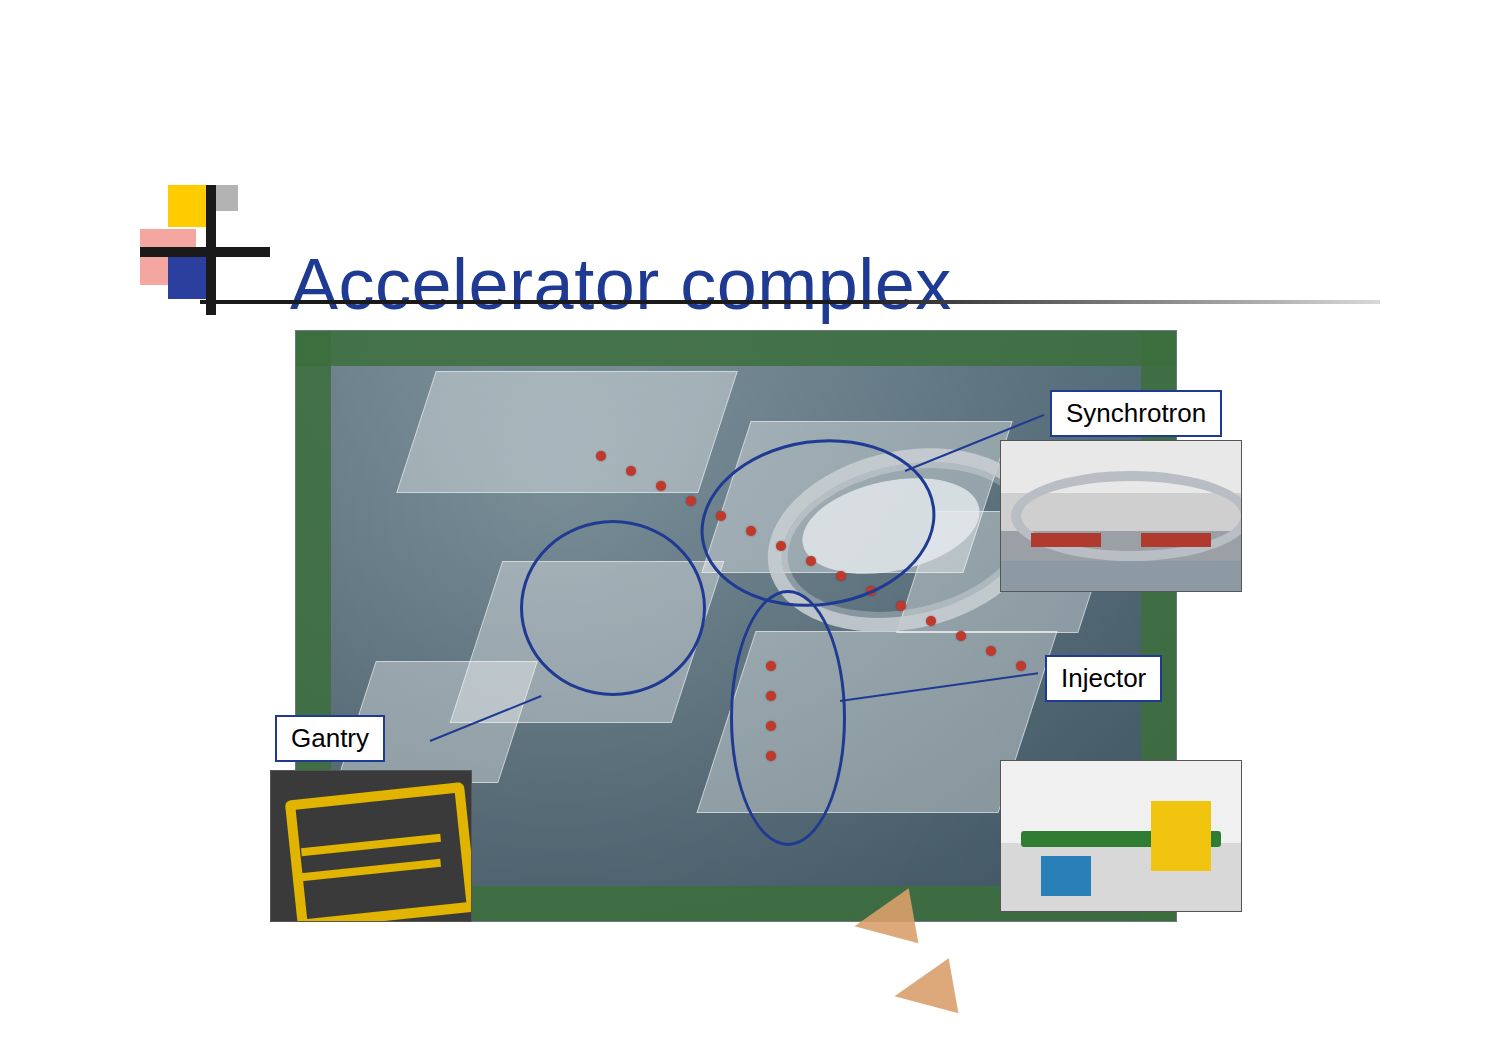Accelerator complex
Synchrotron
Injector
Gantry